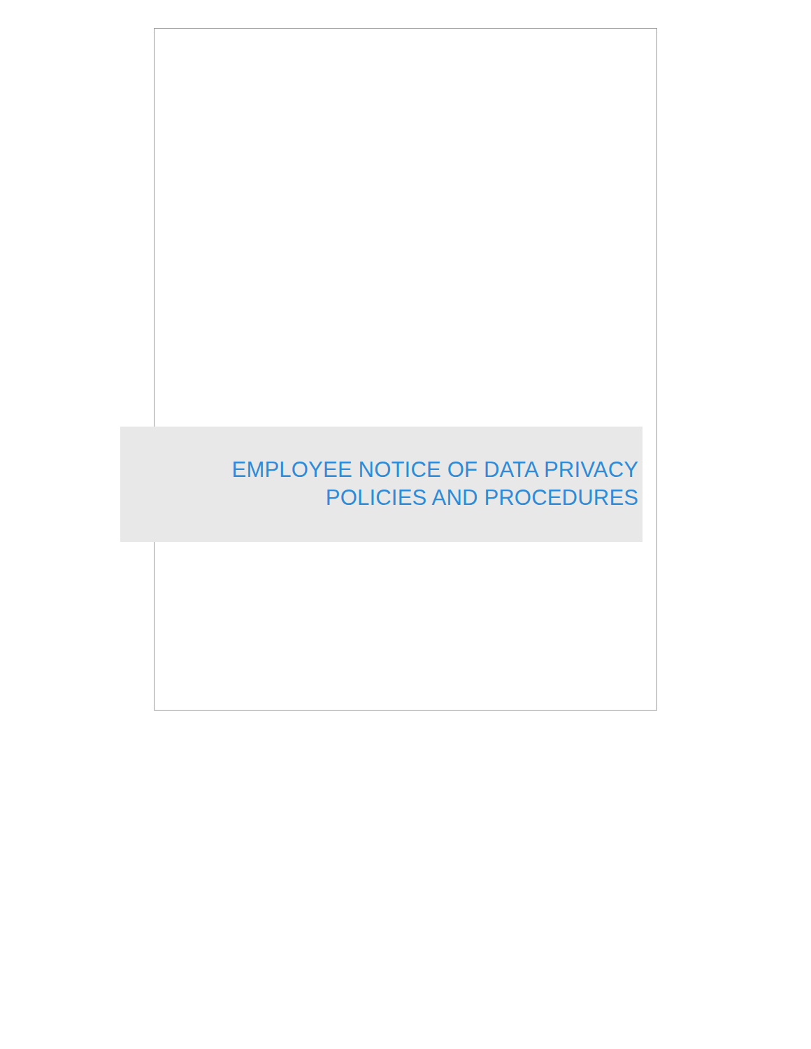EMPLOYEE NOTICE OF DATA PRIVACY
POLICIES AND PROCEDURES